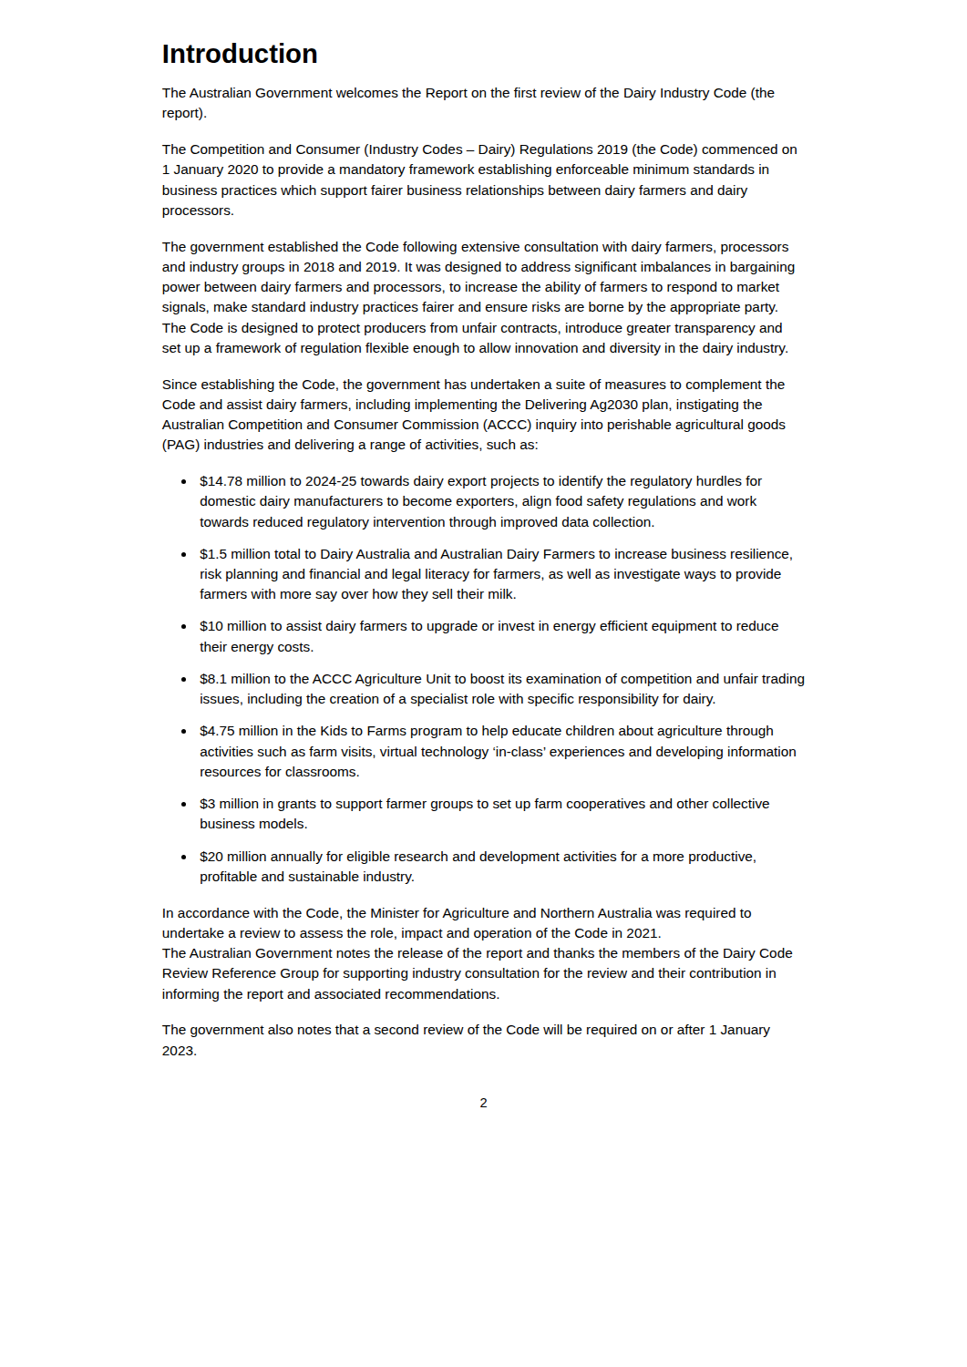Introduction
The Australian Government welcomes the Report on the first review of the Dairy Industry Code (the report).
The Competition and Consumer (Industry Codes – Dairy) Regulations 2019 (the Code) commenced on 1 January 2020 to provide a mandatory framework establishing enforceable minimum standards in business practices which support fairer business relationships between dairy farmers and dairy processors.
The government established the Code following extensive consultation with dairy farmers, processors and industry groups in 2018 and 2019. It was designed to address significant imbalances in bargaining power between dairy farmers and processors, to increase the ability of farmers to respond to market signals, make standard industry practices fairer and ensure risks are borne by the appropriate party. The Code is designed to protect producers from unfair contracts, introduce greater transparency and set up a framework of regulation flexible enough to allow innovation and diversity in the dairy industry.
Since establishing the Code, the government has undertaken a suite of measures to complement the Code and assist dairy farmers, including implementing the Delivering Ag2030 plan, instigating the Australian Competition and Consumer Commission (ACCC) inquiry into perishable agricultural goods (PAG) industries and delivering a range of activities, such as:
$14.78 million to 2024-25 towards dairy export projects to identify the regulatory hurdles for domestic dairy manufacturers to become exporters, align food safety regulations and work towards reduced regulatory intervention through improved data collection.
$1.5 million total to Dairy Australia and Australian Dairy Farmers to increase business resilience, risk planning and financial and legal literacy for farmers, as well as investigate ways to provide farmers with more say over how they sell their milk.
$10 million to assist dairy farmers to upgrade or invest in energy efficient equipment to reduce their energy costs.
$8.1 million to the ACCC Agriculture Unit to boost its examination of competition and unfair trading issues, including the creation of a specialist role with specific responsibility for dairy.
$4.75 million in the Kids to Farms program to help educate children about agriculture through activities such as farm visits, virtual technology ‘in-class’ experiences and developing information resources for classrooms.
$3 million in grants to support farmer groups to set up farm cooperatives and other collective business models.
$20 million annually for eligible research and development activities for a more productive, profitable and sustainable industry.
In accordance with the Code, the Minister for Agriculture and Northern Australia was required to undertake a review to assess the role, impact and operation of the Code in 2021.
The Australian Government notes the release of the report and thanks the members of the Dairy Code Review Reference Group for supporting industry consultation for the review and their contribution in informing the report and associated recommendations.
The government also notes that a second review of the Code will be required on or after 1 January 2023.
2